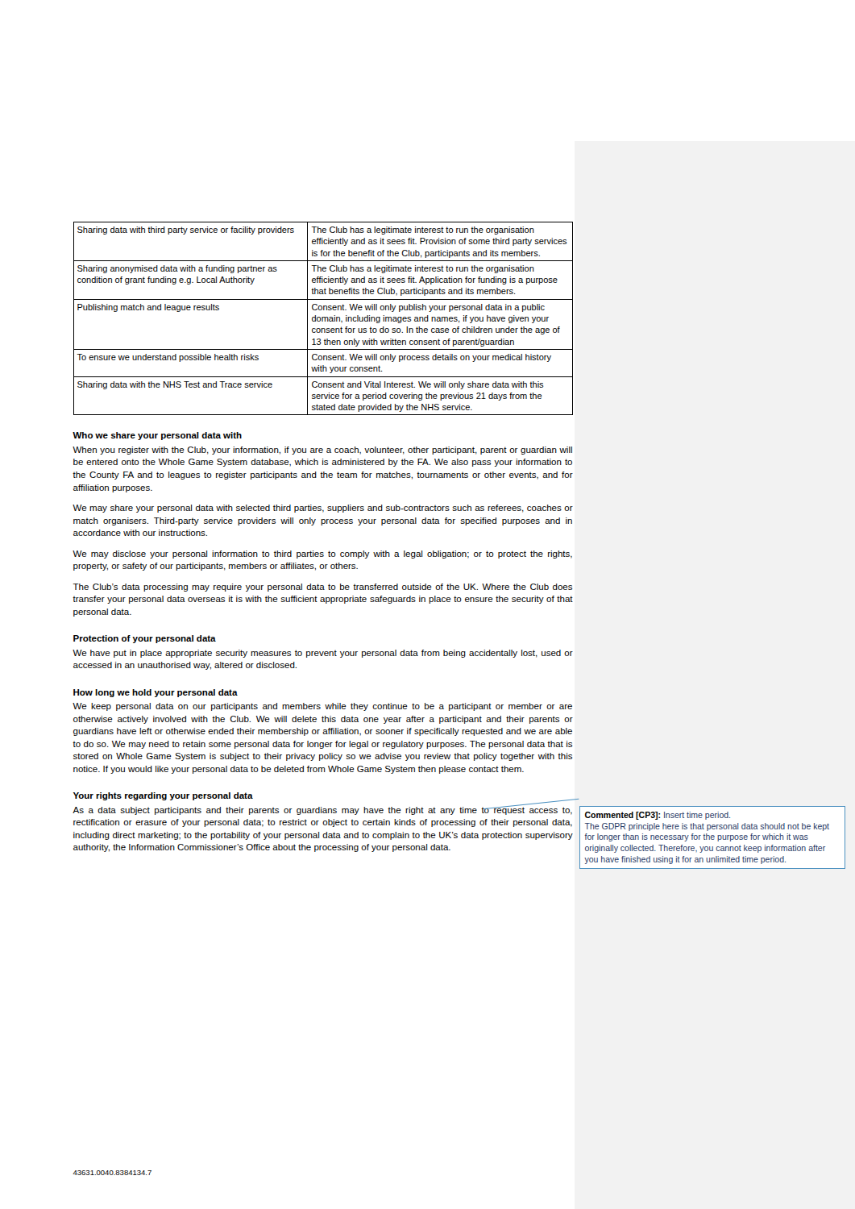| Sharing data with third party service or facility providers | The Club has a legitimate interest to run the organisation efficiently and as it sees fit. Provision of some third party services is for the benefit of the Club, participants and its members. |
| Sharing anonymised data with a funding partner as condition of grant funding e.g. Local Authority | The Club has a legitimate interest to run the organisation efficiently and as it sees fit. Application for funding is a purpose that benefits the Club, participants and its members. |
| Publishing match and league results | Consent. We will only publish your personal data in a public domain, including images and names, if you have given your consent for us to do so. In the case of children under the age of 13 then only with written consent of parent/guardian |
| To ensure we understand possible health risks | Consent. We will only process details on your medical history with your consent. |
| Sharing data with the NHS Test and Trace service | Consent and Vital Interest. We will only share data with this service for a period covering the previous 21 days from the stated date provided by the NHS service. |
Who we share your personal data with
When you register with the Club, your information, if you are a coach, volunteer, other participant, parent or guardian will be entered onto the Whole Game System database, which is administered by the FA. We also pass your information to the County FA and to leagues to register participants and the team for matches, tournaments or other events, and for affiliation purposes.
We may share your personal data with selected third parties, suppliers and sub-contractors such as referees, coaches or match organisers. Third-party service providers will only process your personal data for specified purposes and in accordance with our instructions.
We may disclose your personal information to third parties to comply with a legal obligation; or to protect the rights, property, or safety of our participants, members or affiliates, or others.
The Club’s data processing may require your personal data to be transferred outside of the UK. Where the Club does transfer your personal data overseas it is with the sufficient appropriate safeguards in place to ensure the security of that personal data.
Protection of your personal data
We have put in place appropriate security measures to prevent your personal data from being accidentally lost, used or accessed in an unauthorised way, altered or disclosed.
How long we hold your personal data
We keep personal data on our participants and members while they continue to be a participant or member or are otherwise actively involved with the Club. We will delete this data one year after a participant and their parents or guardians have left or otherwise ended their membership or affiliation, or sooner if specifically requested and we are able to do so. We may need to retain some personal data for longer for legal or regulatory purposes. The personal data that is stored on Whole Game System is subject to their privacy policy so we advise you review that policy together with this notice. If you would like your personal data to be deleted from Whole Game System then please contact them.
Your rights regarding your personal data
As a data subject participants and their parents or guardians may have the right at any time to request access to, rectification or erasure of your personal data; to restrict or object to certain kinds of processing of their personal data, including direct marketing; to the portability of your personal data and to complain to the UK’s data protection supervisory authority, the Information Commissioner’s Office about the processing of your personal data.
Commented [CP3]: Insert time period.
The GDPR principle here is that personal data should not be kept for longer than is necessary for the purpose for which it was originally collected. Therefore, you cannot keep information after you have finished using it for an unlimited time period.
43631.0040.8384134.7